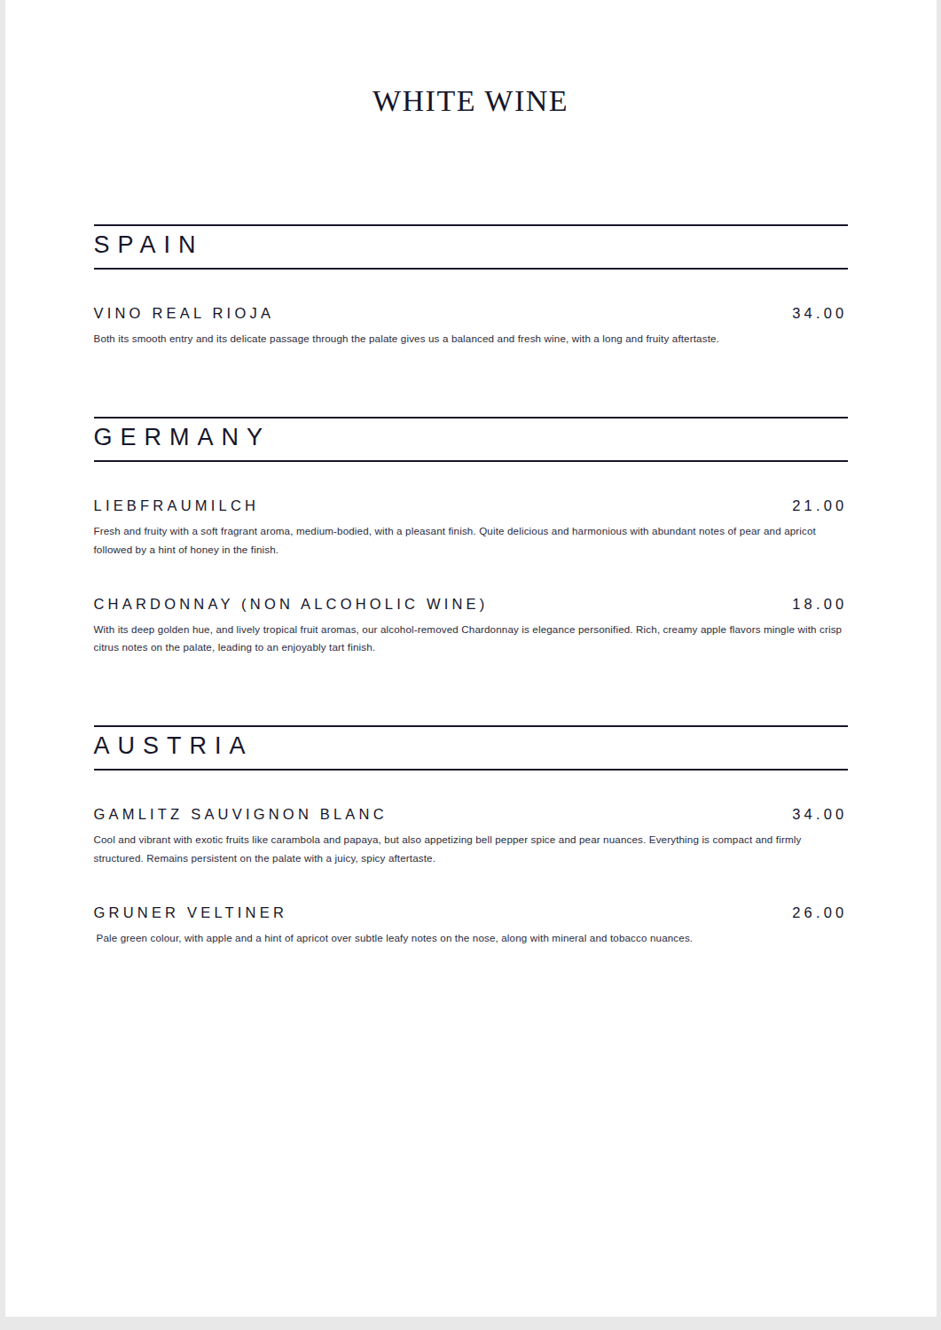WHITE WINE
Spain
Vino Real Rioja
34.00
Both its smooth entry and its delicate passage through the palate gives us a balanced and fresh wine, with a long and fruity aftertaste.
Germany
Liebfraumilch
21.00
Fresh and fruity with a soft fragrant aroma, medium-bodied, with a pleasant finish. Quite delicious and harmonious with abundant notes of pear and apricot followed by a hint of honey in the finish.
Chardonnay (Non Alcoholic Wine)
18.00
With its deep golden hue, and lively tropical fruit aromas, our alcohol-removed Chardonnay is elegance personified. Rich, creamy apple flavors mingle with crisp citrus notes on the palate, leading to an enjoyably tart finish.
Austria
Gamlitz Sauvignon Blanc
34.00
Cool and vibrant with exotic fruits like carambola and papaya, but also appetizing bell pepper spice and pear nuances. Everything is compact and firmly structured. Remains persistent on the palate with a juicy, spicy aftertaste.
Gruner Veltiner
26.00
Pale green colour, with apple and a hint of apricot over subtle leafy notes on the nose, along with mineral and tobacco nuances.